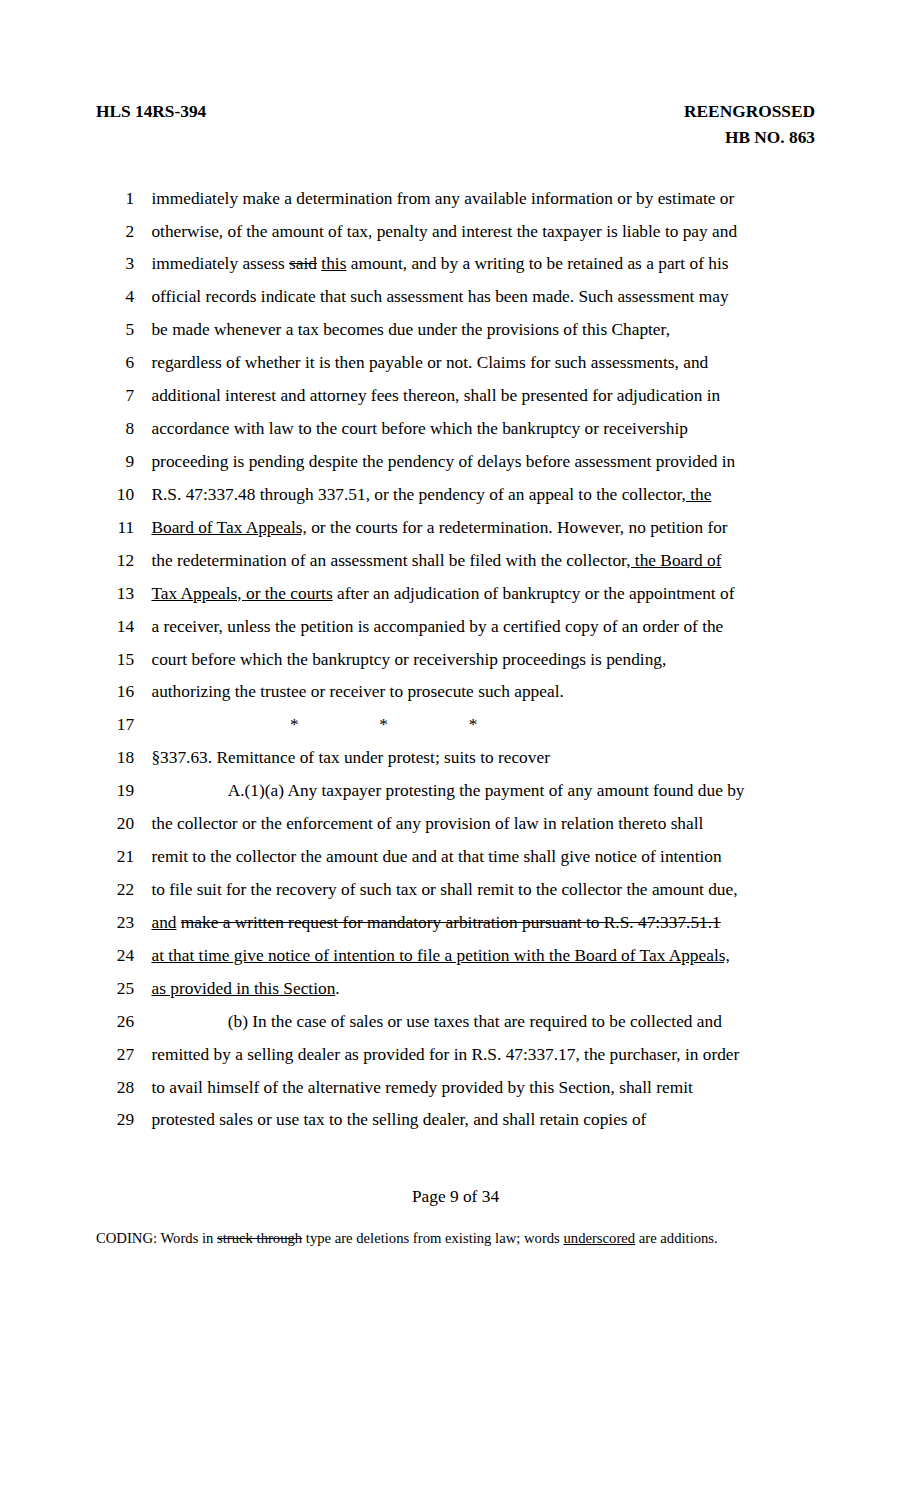HLS 14RS-394
REENGROSSED
HB NO. 863
immediately make a determination from any available information or by estimate or
otherwise, of the amount of tax, penalty and interest the taxpayer is liable to pay and
immediately assess said this amount, and by a writing to be retained as a part of his
official records indicate that such assessment has been made. Such assessment may
be made whenever a tax becomes due under the provisions of this Chapter,
regardless of whether it is then payable or not. Claims for such assessments, and
additional interest and attorney fees thereon, shall be presented for adjudication in
accordance with law to the court before which the bankruptcy or receivership
proceeding is pending despite the pendency of delays before assessment provided in
R.S. 47:337.48 through 337.51, or the pendency of an appeal to the collector, the
Board of Tax Appeals, or the courts for a redetermination. However, no petition for
the redetermination of an assessment shall be filed with the collector, the Board of
Tax Appeals, or the courts after an adjudication of bankruptcy or the appointment of
a receiver, unless the petition is accompanied by a certified copy of an order of the
court before which the bankruptcy or receivership proceedings is pending,
authorizing the trustee or receiver to prosecute such appeal.
* * *
§337.63. Remittance of tax under protest; suits to recover
A.(1)(a) Any taxpayer protesting the payment of any amount found due by
the collector or the enforcement of any provision of law in relation thereto shall
remit to the collector the amount due and at that time shall give notice of intention
to file suit for the recovery of such tax or shall remit to the collector the amount due,
and make a written request for mandatory arbitration pursuant to R.S. 47:337.51.1
at that time give notice of intention to file a petition with the Board of Tax Appeals,
as provided in this Section.
(b) In the case of sales or use taxes that are required to be collected and
remitted by a selling dealer as provided for in R.S. 47:337.17, the purchaser, in order
to avail himself of the alternative remedy provided by this Section, shall remit
protested sales or use tax to the selling dealer, and shall retain copies of
Page 9 of 34
CODING: Words in struck through type are deletions from existing law; words underscored are additions.